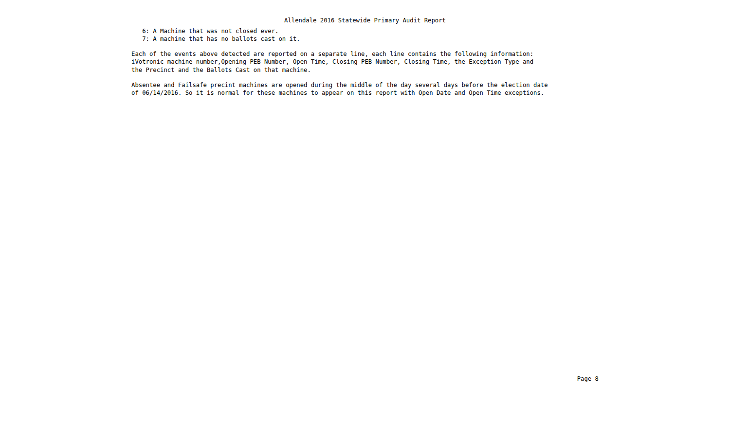Allendale 2016 Statewide Primary Audit Report
   6: A Machine that was not closed ever.
   7: A machine that has no ballots cast on it.
Each of the events above detected are reported on a separate line, each line contains the following information:
iVotronic machine number,Opening PEB Number, Open Time, Closing PEB Number, Closing Time, the Exception Type and
the Precinct and the Ballots Cast on that machine.
Absentee and Failsafe precint machines are opened during the middle of the day several days before the election date
of 06/14/2016. So it is normal for these machines to appear on this report with Open Date and Open Time exceptions.
Page 8